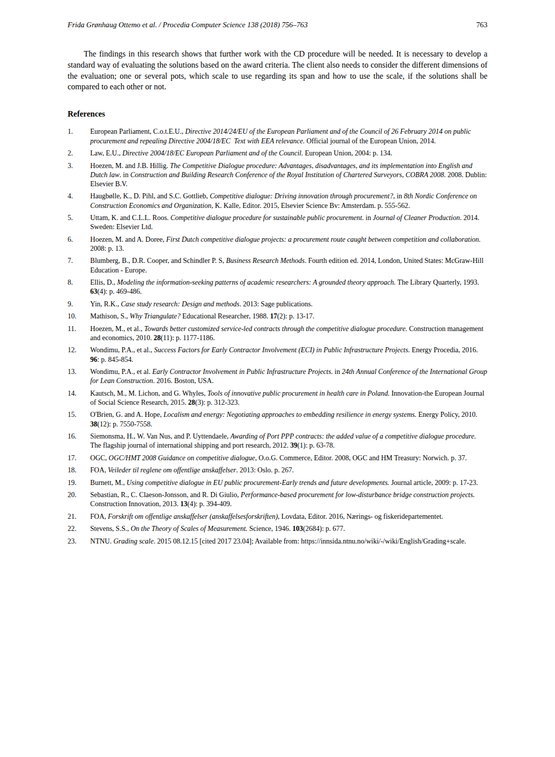Frida Grønhaug Ottemo et al. / Procedia Computer Science 138 (2018) 756–763 763
The findings in this research shows that further work with the CD procedure will be needed. It is necessary to develop a standard way of evaluating the solutions based on the award criteria. The client also needs to consider the different dimensions of the evaluation; one or several pots, which scale to use regarding its span and how to use the scale, if the solutions shall be compared to each other or not.
References
European Parliament, C.o.t.E.U., Directive 2014/24/EU of the European Parliament and of the Council of 26 February 2014 on public procurement and repealing Directive 2004/18/EC Text with EEA relevance. Official journal of the European Union, 2014.
Law, E.U., Directive 2004/18/EC European Parliament and of the Council. European Union, 2004: p. 134.
Hoezen, M. and J.B. Hillig. The Competitive Dialogue procedure: Advantages, disadvantages, and its implementation into English and Dutch law. in Construction and Building Research Conference of the Royal Institution of Chartered Surveyors, COBRA 2008. 2008. Dublin: Elsevier B.V.
Haugbølle, K., D. Pihl, and S.C. Gottlieb, Competitive dialogue: Driving innovation through procurement?, in 8th Nordic Conference on Construction Economics and Organization, K. Kalle, Editor. 2015, Elsevier Science Bv: Amsterdam. p. 555-562.
Uttam, K. and C.L.L. Roos. Competitive dialogue procedure for sustainable public procurement. in Journal of Cleaner Production. 2014. Sweden: Elsevier Ltd.
Hoezen, M. and A. Doree, First Dutch competitive dialogue projects: a procurement route caught between competition and collaboration. 2008: p. 13.
Blumberg, B., D.R. Cooper, and Schindler P. S, Business Research Methods. Fourth edition ed. 2014, London, United States: McGraw-Hill Education - Europe.
Ellis, D., Modeling the information-seeking patterns of academic researchers: A grounded theory approach. The Library Quarterly, 1993. 63(4): p. 469-486.
Yin, R.K., Case study research: Design and methods. 2013: Sage publications.
Mathison, S., Why Triangulate? Educational Researcher, 1988. 17(2): p. 13-17.
Hoezen, M., et al., Towards better customized service‐led contracts through the competitive dialogue procedure. Construction management and economics, 2010. 28(11): p. 1177-1186.
Wondimu, P.A., et al., Success Factors for Early Contractor Involvement (ECI) in Public Infrastructure Projects. Energy Procedia, 2016. 96: p. 845-854.
Wondimu, P.A., et al. Early Contractor Involvement in Public Infrastructure Projects. in 24th Annual Conference of the International Group for Lean Construction. 2016. Boston, USA.
Kautsch, M., M. Lichon, and G. Whyles, Tools of innovative public procurement in health care in Poland. Innovation-the European Journal of Social Science Research, 2015. 28(3): p. 312-323.
O'Brien, G. and A. Hope, Localism and energy: Negotiating approaches to embedding resilience in energy systems. Energy Policy, 2010. 38(12): p. 7550-7558.
Siemonsma, H., W. Van Nus, and P. Uyttendaele, Awarding of Port PPP contracts: the added value of a competitive dialogue procedure. The flagship journal of international shipping and port research, 2012. 39(1): p. 63-78.
OGC, OGC/HMT 2008 Guidance on competitive dialogue, O.o.G. Commerce, Editor. 2008, OGC and HM Treasury: Norwich. p. 37.
FOA, Veileder til reglene om offentlige anskaffelser. 2013: Oslo. p. 267.
Burnett, M., Using competitive dialogue in EU public procurement-Early trends and future developments. Journal article, 2009: p. 17-23.
Sebastian, R., C. Claeson-Jonsson, and R. Di Giulio, Performance-based procurement for low-disturbance bridge construction projects. Construction Innovation, 2013. 13(4): p. 394-409.
FOA, Forskrift om offentlige anskaffelser (anskaffelsesforskriften), Lovdata, Editor. 2016, Nærings- og fiskeridepartementet.
Stevens, S.S., On the Theory of Scales of Measurement. Science, 1946. 103(2684): p. 677.
NTNU. Grading scale. 2015 08.12.15 [cited 2017 23.04]; Available from: https://innsida.ntnu.no/wiki/-/wiki/English/Grading+scale.